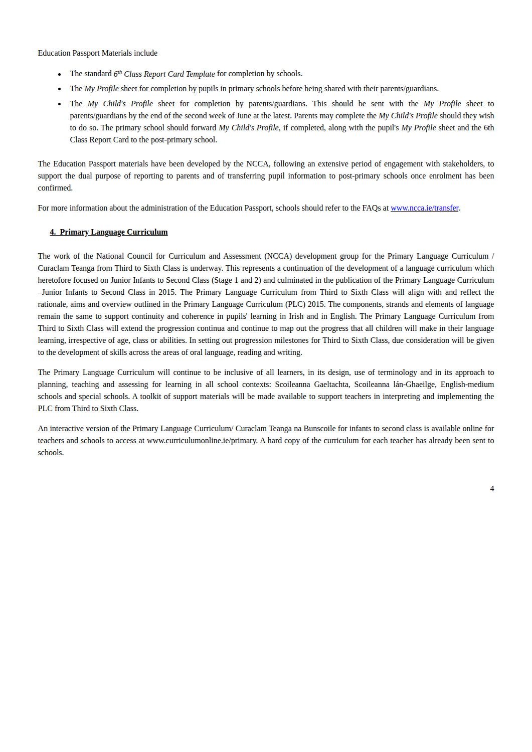Education Passport Materials include
The standard 6th Class Report Card Template for completion by schools.
The My Profile sheet for completion by pupils in primary schools before being shared with their parents/guardians.
The My Child's Profile sheet for completion by parents/guardians. This should be sent with the My Profile sheet to parents/guardians by the end of the second week of June at the latest. Parents may complete the My Child's Profile should they wish to do so. The primary school should forward My Child's Profile, if completed, along with the pupil's My Profile sheet and the 6th Class Report Card to the post-primary school.
The Education Passport materials have been developed by the NCCA, following an extensive period of engagement with stakeholders, to support the dual purpose of reporting to parents and of transferring pupil information to post-primary schools once enrolment has been confirmed.
For more information about the administration of the Education Passport, schools should refer to the FAQs at www.ncca.ie/transfer.
4. Primary Language Curriculum
The work of the National Council for Curriculum and Assessment (NCCA) development group for the Primary Language Curriculum / Curaclam Teanga from Third to Sixth Class is underway. This represents a continuation of the development of a language curriculum which heretofore focused on Junior Infants to Second Class (Stage 1 and 2) and culminated in the publication of the Primary Language Curriculum –Junior Infants to Second Class in 2015. The Primary Language Curriculum from Third to Sixth Class will align with and reflect the rationale, aims and overview outlined in the Primary Language Curriculum (PLC) 2015. The components, strands and elements of language remain the same to support continuity and coherence in pupils' learning in Irish and in English. The Primary Language Curriculum from Third to Sixth Class will extend the progression continua and continue to map out the progress that all children will make in their language learning, irrespective of age, class or abilities. In setting out progression milestones for Third to Sixth Class, due consideration will be given to the development of skills across the areas of oral language, reading and writing.
The Primary Language Curriculum will continue to be inclusive of all learners, in its design, use of terminology and in its approach to planning, teaching and assessing for learning in all school contexts: Scoileanna Gaeltachta, Scoileanna lán-Ghaeilge, English-medium schools and special schools. A toolkit of support materials will be made available to support teachers in interpreting and implementing the PLC from Third to Sixth Class.
An interactive version of the Primary Language Curriculum/ Curaclam Teanga na Bunscoile for infants to second class is available online for teachers and schools to access at www.curriculumonline.ie/primary. A hard copy of the curriculum for each teacher has already been sent to schools.
4